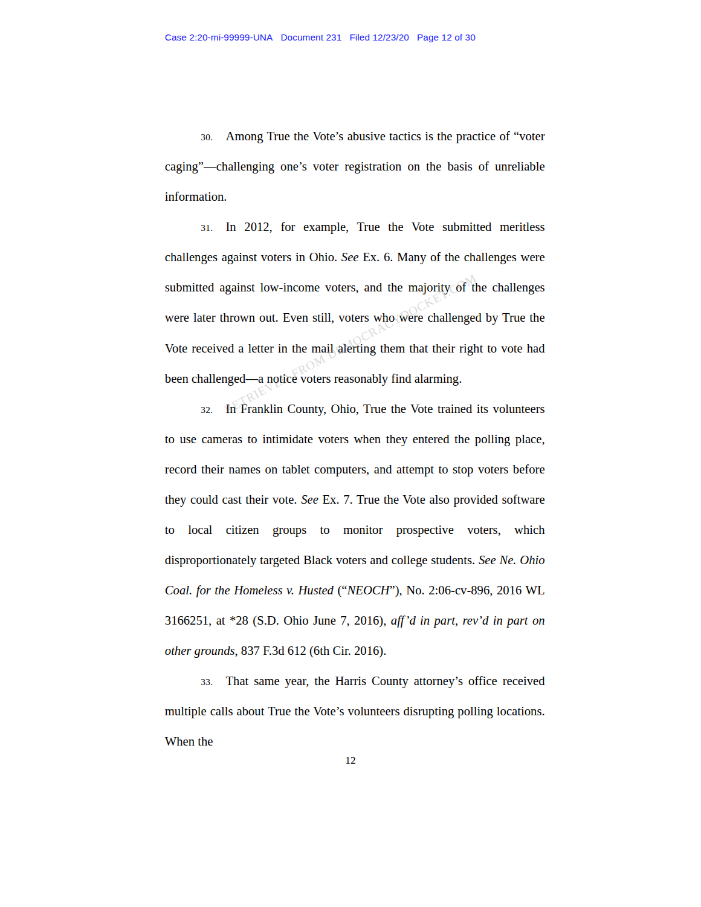Case 2:20-mi-99999-UNA Document 231 Filed 12/23/20 Page 12 of 30
RETRIEVED FROM DEMOCRACYDOCKET.COM
30. Among True the Vote’s abusive tactics is the practice of “voter caging”—challenging one’s voter registration on the basis of unreliable information.
31. In 2012, for example, True the Vote submitted meritless challenges against voters in Ohio. See Ex. 6. Many of the challenges were submitted against low-income voters, and the majority of the challenges were later thrown out. Even still, voters who were challenged by True the Vote received a letter in the mail alerting them that their right to vote had been challenged—a notice voters reasonably find alarming.
32. In Franklin County, Ohio, True the Vote trained its volunteers to use cameras to intimidate voters when they entered the polling place, record their names on tablet computers, and attempt to stop voters before they could cast their vote. See Ex. 7. True the Vote also provided software to local citizen groups to monitor prospective voters, which disproportionately targeted Black voters and college students. See Ne. Ohio Coal. for the Homeless v. Husted (“NEOCH”), No. 2:06-cv-896, 2016 WL 3166251, at *28 (S.D. Ohio June 7, 2016), aff’d in part, rev’d in part on other grounds, 837 F.3d 612 (6th Cir. 2016).
33. That same year, the Harris County attorney’s office received multiple calls about True the Vote’s volunteers disrupting polling locations. When the
12